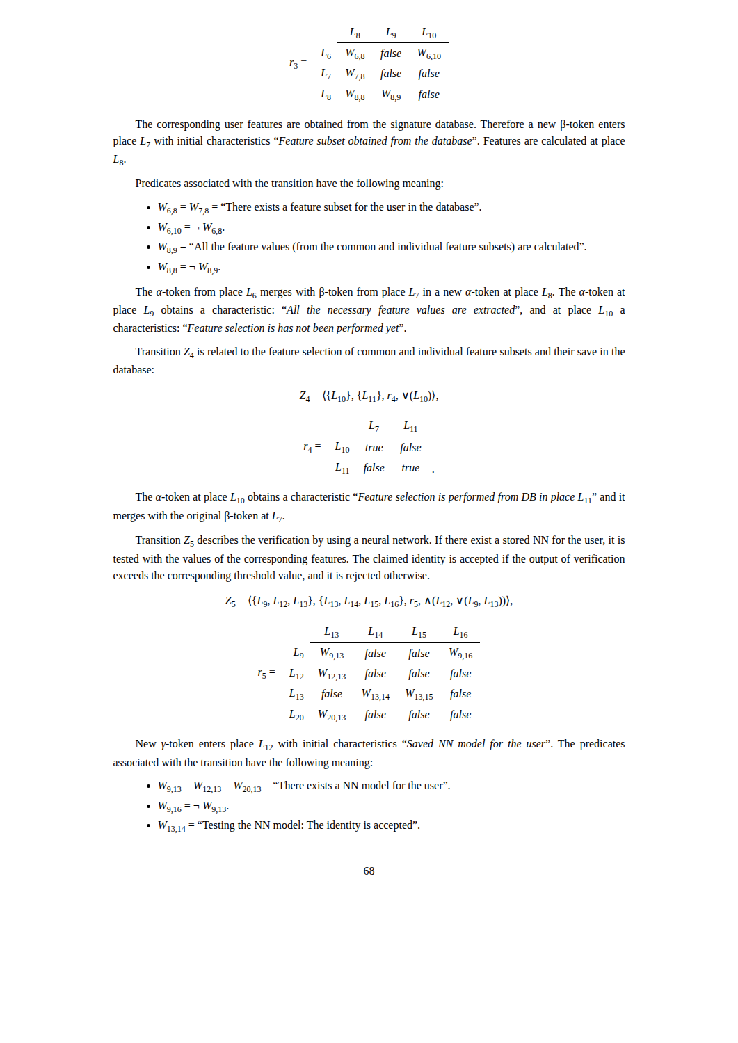r3 =
| | L 8 | L 9 | L 10 |
| L 6 | W 6,8 | false | W 6,10 |
| L 7 | W 7,8 | false | false |
| L 8 | W 8,8 | W 8,9 | false |
The corresponding user features are obtained from the signature database. Therefore a new β-token enters place L7 with initial characteristics “Feature subset obtained from the database”. Features are calculated at place L8.
Predicates associated with the transition have the following meaning:
W6,8 = W7,8 = “There exists a feature subset for the user in the database”.
W6,10 = ¬ W6,8.
W8,9 = “All the feature values (from the common and individual feature subsets) are calculated”.
W8,8 = ¬ W8,9.
The α-token from place L6 merges with β-token from place L7 in a new α-token at place L8. The α-token at place L9 obtains a characteristic: “All the necessary feature values are extracted”, and at place L10 a characteristics: “Feature selection is has not been performed yet”.
Transition Z4 is related to the feature selection of common and individual feature subsets and their save in the database:
Z4 = ⟨{L10}, {L11}, r4, ∨(L10)⟩,
r4 =
| | L 7 | L 11 |
| L 10 | true | false |
| L 11 | false | true |
.
The α-token at place L10 obtains a characteristic “Feature selection is performed from DB in place L11” and it merges with the original β-token at L7.
Transition Z5 describes the verification by using a neural network. If there exist a stored NN for the user, it is tested with the values of the corresponding features. The claimed identity is accepted if the output of verification exceeds the corresponding threshold value, and it is rejected otherwise.
Z5 = ⟨{L9, L12, L13}, {L13, L14, L15, L16}, r5, ∧(L12, ∨(L9, L13))⟩,
r5 =
| | L 13 | L 14 | L 15 | L 16 |
| L 9 | W 9,13 | false | false | W 9,16 |
| L 12 | W 12,13 | false | false | false |
| L 13 | false | W 13,14 | W 13,15 | false |
| L 20 | W 20,13 | false | false | false |
New γ-token enters place L12 with initial characteristics “Saved NN model for the user”. The predicates associated with the transition have the following meaning:
W9,13 = W12,13 = W20,13 = “There exists a NN model for the user”.
W9,16 = ¬ W9,13.
W13,14 = “Testing the NN model: The identity is accepted”.
68